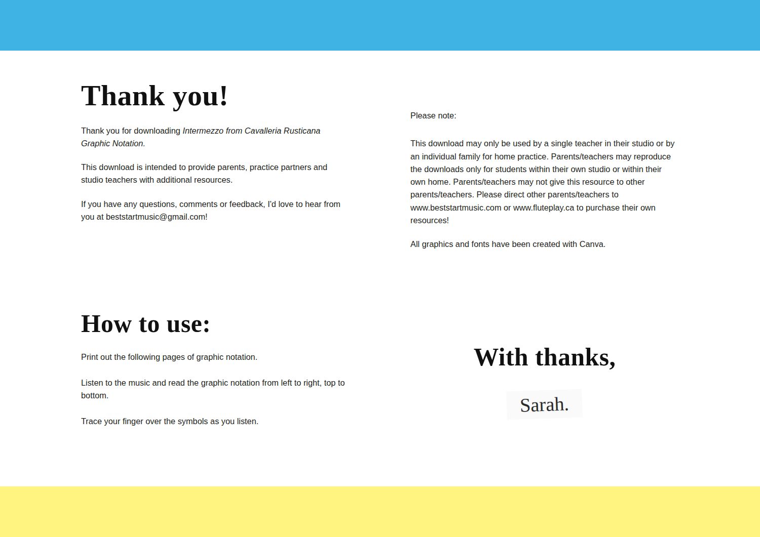Thank you!
Thank you for downloading Intermezzo from Cavalleria Rusticana Graphic Notation.
This download is intended to provide parents, practice partners and studio teachers with additional resources.
If you have any questions, comments or feedback, I'd love to hear from you at beststartmusic@gmail.com!
Please note:
This download may only be used by a single teacher in their studio or by an individual family for home practice. Parents/teachers may reproduce the downloads only for students within their own studio or within their own home. Parents/teachers may not give this resource to other parents/teachers. Please direct other parents/teachers to www.beststartmusic.com or www.fluteplay.ca to purchase their own resources!
All graphics and fonts have been created with Canva.
How to use:
Print out the following pages of graphic notation.
Listen to the music and read the graphic notation from left to right, top to bottom.
Trace your finger over the symbols as you listen.
With thanks,
Sarah.